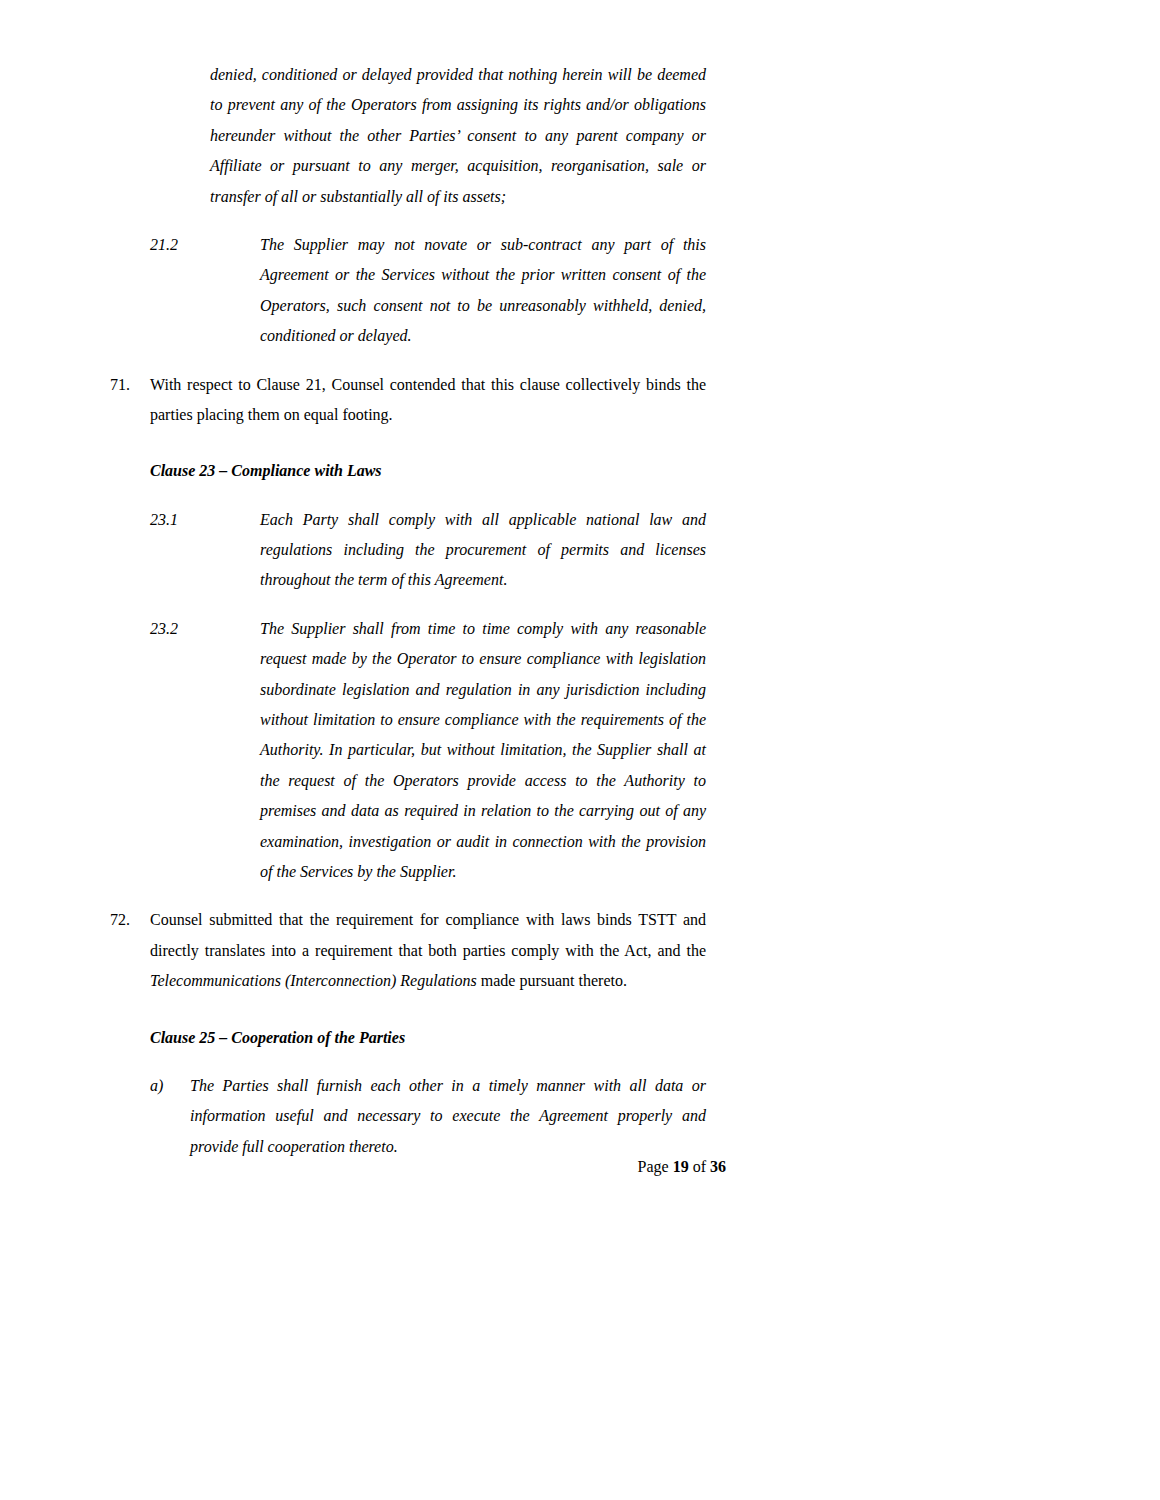denied, conditioned or delayed provided that nothing herein will be deemed to prevent any of the Operators from assigning its rights and/or obligations hereunder without the other Parties’ consent to any parent company or Affiliate or pursuant to any merger, acquisition, reorganisation, sale or transfer of all or substantially all of its assets;
21.2
The Supplier may not novate or sub-contract any part of this Agreement or the Services without the prior written consent of the Operators, such consent not to be unreasonably withheld, denied, conditioned or delayed.
71.
With respect to Clause 21, Counsel contended that this clause collectively binds the parties placing them on equal footing.
Clause 23 – Compliance with Laws
23.1
Each Party shall comply with all applicable national law and regulations including the procurement of permits and licenses throughout the term of this Agreement.
23.2
The Supplier shall from time to time comply with any reasonable request made by the Operator to ensure compliance with legislation subordinate legislation and regulation in any jurisdiction including without limitation to ensure compliance with the requirements of the Authority. In particular, but without limitation, the Supplier shall at the request of the Operators provide access to the Authority to premises and data as required in relation to the carrying out of any examination, investigation or audit in connection with the provision of the Services by the Supplier.
72.
Counsel submitted that the requirement for compliance with laws binds TSTT and directly translates into a requirement that both parties comply with the Act, and the Telecommunications (Interconnection) Regulations made pursuant thereto.
Clause 25 – Cooperation of the Parties
a)
The Parties shall furnish each other in a timely manner with all data or information useful and necessary to execute the Agreement properly and provide full cooperation thereto.
Page 19 of 36